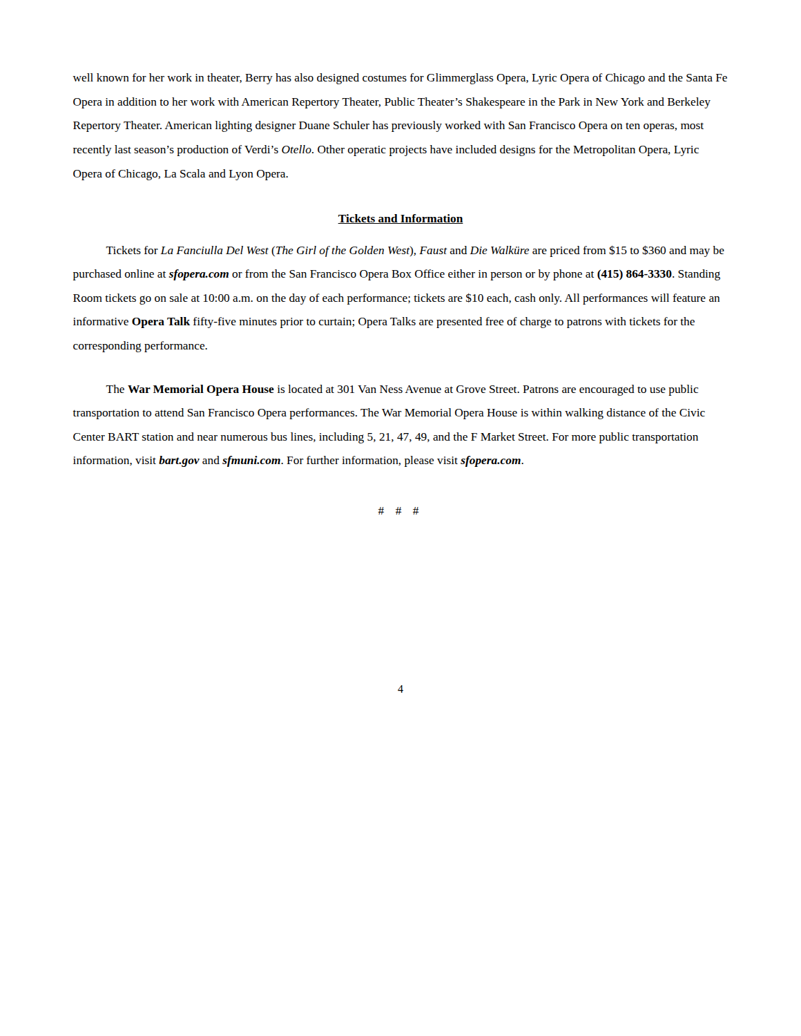well known for her work in theater, Berry has also designed costumes for Glimmerglass Opera, Lyric Opera of Chicago and the Santa Fe Opera in addition to her work with American Repertory Theater, Public Theater’s Shakespeare in the Park in New York and Berkeley Repertory Theater. American lighting designer Duane Schuler has previously worked with San Francisco Opera on ten operas, most recently last season’s production of Verdi’s Otello. Other operatic projects have included designs for the Metropolitan Opera, Lyric Opera of Chicago, La Scala and Lyon Opera.
Tickets and Information
Tickets for La Fanciulla Del West (The Girl of the Golden West), Faust and Die Walküre are priced from $15 to $360 and may be purchased online at sfopera.com or from the San Francisco Opera Box Office either in person or by phone at (415) 864-3330. Standing Room tickets go on sale at 10:00 a.m. on the day of each performance; tickets are $10 each, cash only. All performances will feature an informative Opera Talk fifty-five minutes prior to curtain; Opera Talks are presented free of charge to patrons with tickets for the corresponding performance.
The War Memorial Opera House is located at 301 Van Ness Avenue at Grove Street. Patrons are encouraged to use public transportation to attend San Francisco Opera performances. The War Memorial Opera House is within walking distance of the Civic Center BART station and near numerous bus lines, including 5, 21, 47, 49, and the F Market Street. For more public transportation information, visit bart.gov and sfmuni.com. For further information, please visit sfopera.com.
# # #
4